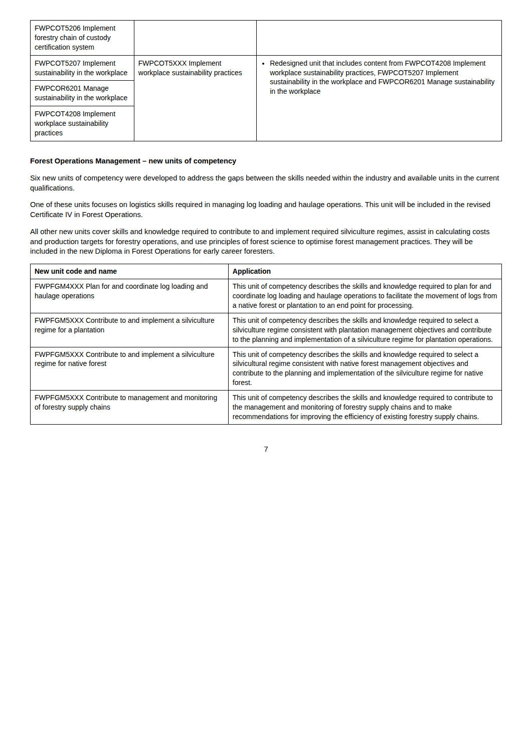| FWPCOT5206 Implement forestry chain of custody certification system | | |
| FWPCOT5207 Implement sustainability in the workplace | FWPCOT5XXX Implement workplace sustainability practices | Redesigned unit that includes content from FWPCOT4208 Implement workplace sustainability practices, FWPCOT5207 Implement sustainability in the workplace and FWPCOR6201 Manage sustainability in the workplace |
| FWPCOR6201 Manage sustainability in the workplace |
| FWPCOT4208 Implement workplace sustainability practices |
Forest Operations Management – new units of competency
Six new units of competency were developed to address the gaps between the skills needed within the industry and available units in the current qualifications.
One of these units focuses on logistics skills required in managing log loading and haulage operations. This unit will be included in the revised Certificate IV in Forest Operations.
All other new units cover skills and knowledge required to contribute to and implement required silviculture regimes, assist in calculating costs and production targets for forestry operations, and use principles of forest science to optimise forest management practices. They will be included in the new Diploma in Forest Operations for early career foresters.
| New unit code and name | Application |
| --- | --- |
| FWPFGM4XXX Plan for and coordinate log loading and haulage operations | This unit of competency describes the skills and knowledge required to plan for and coordinate log loading and haulage operations to facilitate the movement of logs from a native forest or plantation to an end point for processing. |
| FWPFGM5XXX Contribute to and implement a silviculture regime for a plantation | This unit of competency describes the skills and knowledge required to select a silviculture regime consistent with plantation management objectives and contribute to the planning and implementation of a silviculture regime for plantation operations. |
| FWPFGM5XXX Contribute to and implement a silviculture regime for native forest | This unit of competency describes the skills and knowledge required to select a silvicultural regime consistent with native forest management objectives and contribute to the planning and implementation of the silviculture regime for native forest. |
| FWPFGM5XXX Contribute to management and monitoring of forestry supply chains | This unit of competency describes the skills and knowledge required to contribute to the management and monitoring of forestry supply chains and to make recommendations for improving the efficiency of existing forestry supply chains. |
7